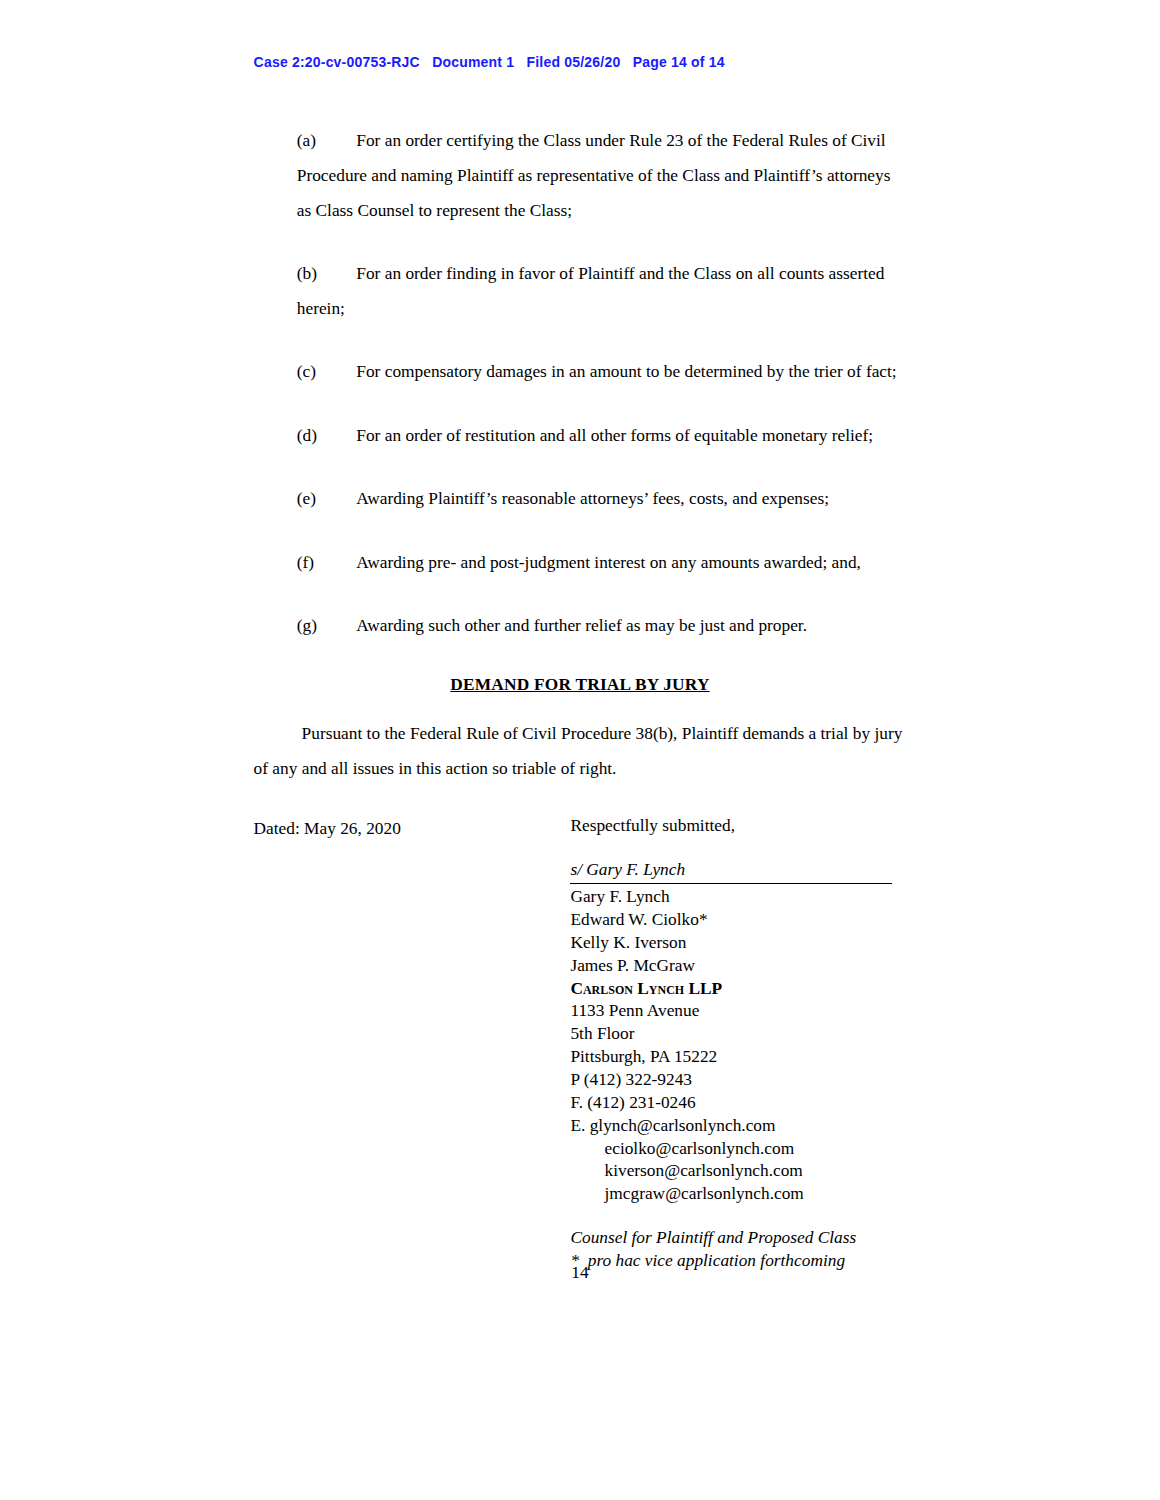Case 2:20-cv-00753-RJC Document 1 Filed 05/26/20 Page 14 of 14
(a) For an order certifying the Class under Rule 23 of the Federal Rules of Civil Procedure and naming Plaintiff as representative of the Class and Plaintiff’s attorneys as Class Counsel to represent the Class;
(b) For an order finding in favor of Plaintiff and the Class on all counts asserted herein;
(c) For compensatory damages in an amount to be determined by the trier of fact;
(d) For an order of restitution and all other forms of equitable monetary relief;
(e) Awarding Plaintiff’s reasonable attorneys’ fees, costs, and expenses;
(f) Awarding pre- and post-judgment interest on any amounts awarded; and,
(g) Awarding such other and further relief as may be just and proper.
DEMAND FOR TRIAL BY JURY
Pursuant to the Federal Rule of Civil Procedure 38(b), Plaintiff demands a trial by jury of any and all issues in this action so triable of right.
Dated: May 26, 2020
Respectfully submitted,
s/ Gary F. Lynch
Gary F. Lynch
Edward W. Ciolko*
Kelly K. Iverson
James P. McGraw
Carlson Lynch LLP
1133 Penn Avenue
5th Floor
Pittsburgh, PA 15222
P (412) 322-9243
F. (412) 231-0246
E. glynch@carlsonlynch.com
eciolko@carlsonlynch.com
kiverson@carlsonlynch.com
jmcgraw@carlsonlynch.com
Counsel for Plaintiff and Proposed Class
* pro hac vice application forthcoming
14